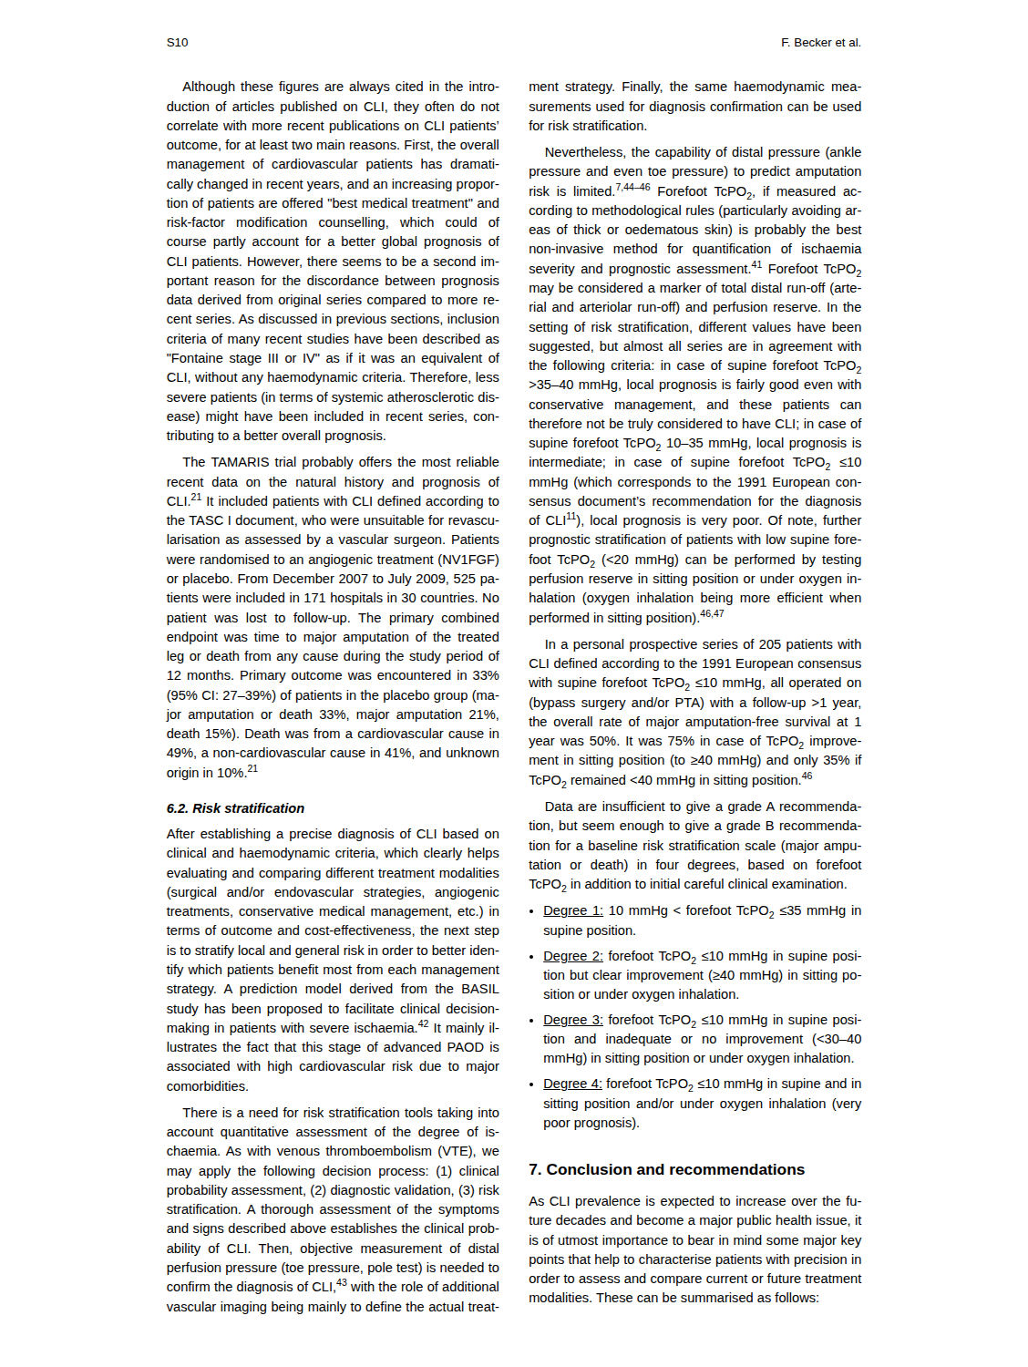S10 F. Becker et al.
Although these figures are always cited in the introduction of articles published on CLI, they often do not correlate with more recent publications on CLI patients’ outcome, for at least two main reasons. First, the overall management of cardiovascular patients has dramatically changed in recent years, and an increasing proportion of patients are offered "best medical treatment" and risk-factor modification counselling, which could of course partly account for a better global prognosis of CLI patients. However, there seems to be a second important reason for the discordance between prognosis data derived from original series compared to more recent series. As discussed in previous sections, inclusion criteria of many recent studies have been described as "Fontaine stage III or IV" as if it was an equivalent of CLI, without any haemodynamic criteria. Therefore, less severe patients (in terms of systemic atherosclerotic disease) might have been included in recent series, contributing to a better overall prognosis.
The TAMARIS trial probably offers the most reliable recent data on the natural history and prognosis of CLI.21 It included patients with CLI defined according to the TASC I document, who were unsuitable for revascularisation as assessed by a vascular surgeon. Patients were randomised to an angiogenic treatment (NV1FGF) or placebo. From December 2007 to July 2009, 525 patients were included in 171 hospitals in 30 countries. No patient was lost to follow-up. The primary combined endpoint was time to major amputation of the treated leg or death from any cause during the study period of 12 months. Primary outcome was encountered in 33% (95% CI: 27–39%) of patients in the placebo group (major amputation or death 33%, major amputation 21%, death 15%). Death was from a cardiovascular cause in 49%, a non-cardiovascular cause in 41%, and unknown origin in 10%.21
6.2. Risk stratification
After establishing a precise diagnosis of CLI based on clinical and haemodynamic criteria, which clearly helps evaluating and comparing different treatment modalities (surgical and/or endovascular strategies, angiogenic treatments, conservative medical management, etc.) in terms of outcome and cost-effectiveness, the next step is to stratify local and general risk in order to better identify which patients benefit most from each management strategy. A prediction model derived from the BASIL study has been proposed to facilitate clinical decision-making in patients with severe ischaemia.42 It mainly illustrates the fact that this stage of advanced PAOD is associated with high cardiovascular risk due to major comorbidities.
There is a need for risk stratification tools taking into account quantitative assessment of the degree of ischaemia. As with venous thromboembolism (VTE), we may apply the following decision process: (1) clinical probability assessment, (2) diagnostic validation, (3) risk stratification. A thorough assessment of the symptoms and signs described above establishes the clinical probability of CLI. Then, objective measurement of distal perfusion pressure (toe pressure, pole test) is needed to confirm the diagnosis of CLI,43 with the role of additional vascular imaging being mainly to define the actual treatment strategy. Finally, the same haemodynamic measurements used for diagnosis confirmation can be used for risk stratification.
Nevertheless, the capability of distal pressure (ankle pressure and even toe pressure) to predict amputation risk is limited.7,44–46 Forefoot TcPO2, if measured according to methodological rules (particularly avoiding areas of thick or oedematous skin) is probably the best non-invasive method for quantification of ischaemia severity and prognostic assessment.41 Forefoot TcPO2 may be considered a marker of total distal run-off (arterial and arteriolar run-off) and perfusion reserve. In the setting of risk stratification, different values have been suggested, but almost all series are in agreement with the following criteria: in case of supine forefoot TcPO2 >35–40 mmHg, local prognosis is fairly good even with conservative management, and these patients can therefore not be truly considered to have CLI; in case of supine forefoot TcPO2 10–35 mmHg, local prognosis is intermediate; in case of supine forefoot TcPO2 ≤10 mmHg (which corresponds to the 1991 European consensus document’s recommendation for the diagnosis of CLI11), local prognosis is very poor. Of note, further prognostic stratification of patients with low supine forefoot TcPO2 (<20 mmHg) can be performed by testing perfusion reserve in sitting position or under oxygen inhalation (oxygen inhalation being more efficient when performed in sitting position).46,47
In a personal prospective series of 205 patients with CLI defined according to the 1991 European consensus with supine forefoot TcPO2 ≤10 mmHg, all operated on (bypass surgery and/or PTA) with a follow-up >1 year, the overall rate of major amputation-free survival at 1 year was 50%. It was 75% in case of TcPO2 improvement in sitting position (to ≥40 mmHg) and only 35% if TcPO2 remained <40 mmHg in sitting position.46
Data are insufficient to give a grade A recommendation, but seem enough to give a grade B recommendation for a baseline risk stratification scale (major amputation or death) in four degrees, based on forefoot TcPO2 in addition to initial careful clinical examination.
Degree 1: 10 mmHg < forefoot TcPO2 ≤35 mmHg in supine position.
Degree 2: forefoot TcPO2 ≤10 mmHg in supine position but clear improvement (≥40 mmHg) in sitting position or under oxygen inhalation.
Degree 3: forefoot TcPO2 ≤10 mmHg in supine position and inadequate or no improvement (<30–40 mmHg) in sitting position or under oxygen inhalation.
Degree 4: forefoot TcPO2 ≤10 mmHg in supine and in sitting position and/or under oxygen inhalation (very poor prognosis).
7. Conclusion and recommendations
As CLI prevalence is expected to increase over the future decades and become a major public health issue, it is of utmost importance to bear in mind some major key points that help to characterise patients with precision in order to assess and compare current or future treatment modalities. These can be summarised as follows: